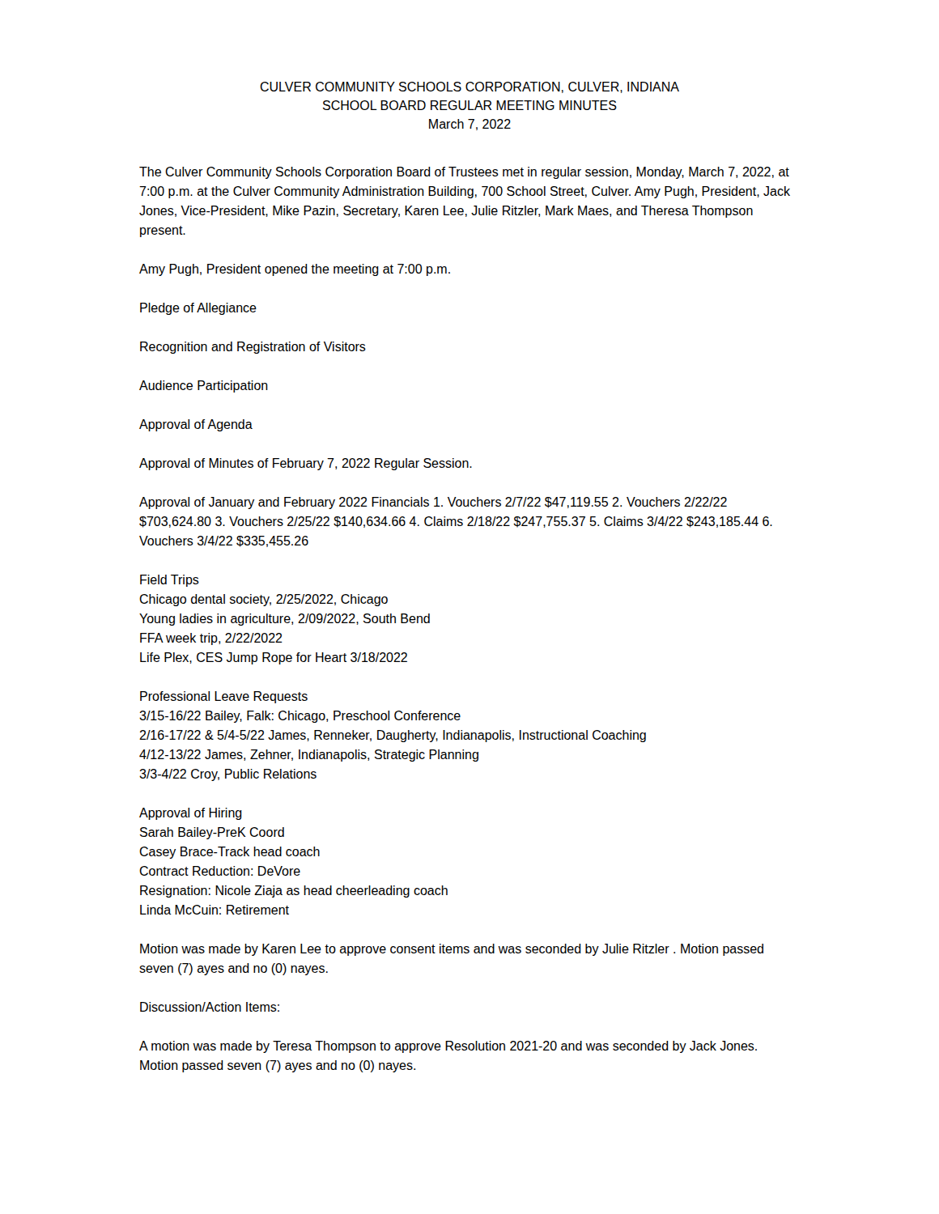CULVER COMMUNITY SCHOOLS CORPORATION, CULVER, INDIANA
SCHOOL BOARD REGULAR MEETING MINUTES
March 7, 2022
The Culver Community Schools Corporation Board of Trustees met in regular session, Monday, March 7, 2022, at 7:00 p.m. at the Culver Community Administration Building, 700 School Street, Culver. Amy Pugh, President, Jack Jones, Vice-President, Mike Pazin, Secretary, Karen Lee, Julie Ritzler, Mark Maes, and Theresa Thompson present.
Amy Pugh, President opened the meeting at 7:00 p.m.
Pledge of Allegiance
Recognition and Registration of Visitors
Audience Participation
Approval of Agenda
Approval of Minutes of February 7, 2022 Regular Session.
Approval of January and February 2022 Financials 1. Vouchers 2/7/22 $47,119.55 2. Vouchers 2/22/22 $703,624.80 3. Vouchers 2/25/22 $140,634.66 4. Claims 2/18/22 $247,755.37 5. Claims 3/4/22 $243,185.44 6. Vouchers 3/4/22 $335,455.26
Field Trips
Chicago dental society, 2/25/2022, Chicago
Young ladies in agriculture, 2/09/2022, South Bend
FFA week trip, 2/22/2022
Life Plex, CES Jump Rope for Heart 3/18/2022
Professional Leave Requests
3/15-16/22 Bailey, Falk: Chicago, Preschool Conference
2/16-17/22 & 5/4-5/22 James, Renneker, Daugherty, Indianapolis, Instructional Coaching
4/12-13/22 James, Zehner, Indianapolis, Strategic Planning
3/3-4/22 Croy, Public Relations
Approval of Hiring
Sarah Bailey-PreK Coord
Casey Brace-Track head coach
Contract Reduction: DeVore
Resignation: Nicole Ziaja as head cheerleading coach
Linda McCuin: Retirement
Motion was made by Karen Lee to approve consent items and was seconded by Julie Ritzler . Motion passed seven (7) ayes and no (0) nayes.
Discussion/Action Items:
A motion was made by Teresa Thompson to approve Resolution 2021-20 and was seconded by Jack Jones. Motion passed seven (7) ayes and no (0) nayes.